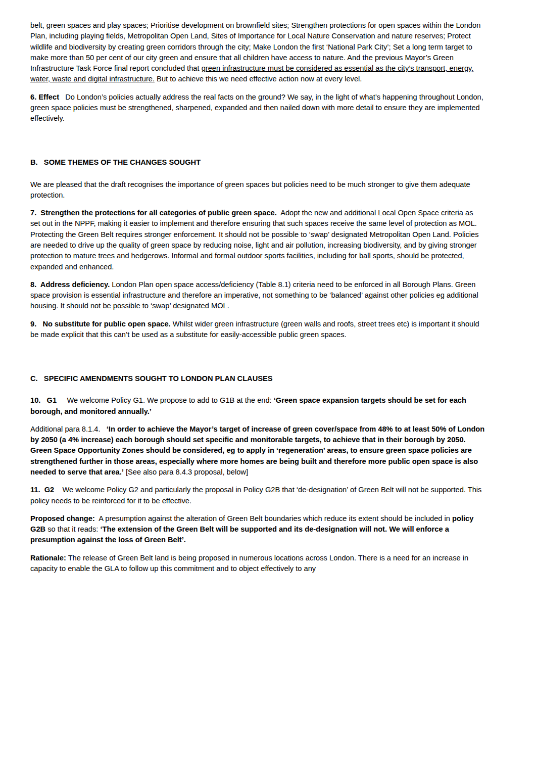belt, green spaces and play spaces; Prioritise development on brownfield sites; Strengthen protections for open spaces within the London Plan, including playing fields, Metropolitan Open Land, Sites of Importance for Local Nature Conservation and nature reserves; Protect wildlife and biodiversity by creating green corridors through the city; Make London the first ‘National Park City’; Set a long term target to make more than 50 per cent of our city green and ensure that all children have access to nature. And the previous Mayor’s Green Infrastructure Task Force final report concluded that green infrastructure must be considered as essential as the city’s transport, energy, water, waste and digital infrastructure. But to achieve this we need effective action now at every level.
6. Effect Do London’s policies actually address the real facts on the ground? We say, in the light of what’s happening throughout London, green space policies must be strengthened, sharpened, expanded and then nailed down with more detail to ensure they are implemented effectively.
B. SOME THEMES OF THE CHANGES SOUGHT
We are pleased that the draft recognises the importance of green spaces but policies need to be much stronger to give them adequate protection.
7. Strengthen the protections for all categories of public green space. Adopt the new and additional Local Open Space criteria as set out in the NPPF, making it easier to implement and therefore ensuring that such spaces receive the same level of protection as MOL. Protecting the Green Belt requires stronger enforcement. It should not be possible to ‘swap’ designated Metropolitan Open Land. Policies are needed to drive up the quality of green space by reducing noise, light and air pollution, increasing biodiversity, and by giving stronger protection to mature trees and hedgerows. Informal and formal outdoor sports facilities, including for ball sports, should be protected, expanded and enhanced.
8. Address deficiency. London Plan open space access/deficiency (Table 8.1) criteria need to be enforced in all Borough Plans. Green space provision is essential infrastructure and therefore an imperative, not something to be ‘balanced’ against other policies eg additional housing. It should not be possible to ‘swap’ designated MOL.
9. No substitute for public open space. Whilst wider green infrastructure (green walls and roofs, street trees etc) is important it should be made explicit that this can’t be used as a substitute for easily-accessible public green spaces.
C. SPECIFIC AMENDMENTS SOUGHT TO LONDON PLAN CLAUSES
10. G1 We welcome Policy G1. We propose to add to G1B at the end: ‘Green space expansion targets should be set for each borough, and monitored annually.’
Additional para 8.1.4. ‘In order to achieve the Mayor’s target of increase of green cover/space from 48% to at least 50% of London by 2050 (a 4% increase) each borough should set specific and monitorable targets, to achieve that in their borough by 2050. Green Space Opportunity Zones should be considered, eg to apply in ‘regeneration’ areas, to ensure green space policies are strengthened further in those areas, especially where more homes are being built and therefore more public open space is also needed to serve that area.’ [See also para 8.4.3 proposal, below]
11. G2 We welcome Policy G2 and particularly the proposal in Policy G2B that ‘de-designation’ of Green Belt will not be supported. This policy needs to be reinforced for it to be effective.
Proposed change: A presumption against the alteration of Green Belt boundaries which reduce its extent should be included in policy G2B so that it reads: ‘The extension of the Green Belt will be supported and its de-designation will not. We will enforce a presumption against the loss of Green Belt’.
Rationale: The release of Green Belt land is being proposed in numerous locations across London. There is a need for an increase in capacity to enable the GLA to follow up this commitment and to object effectively to any